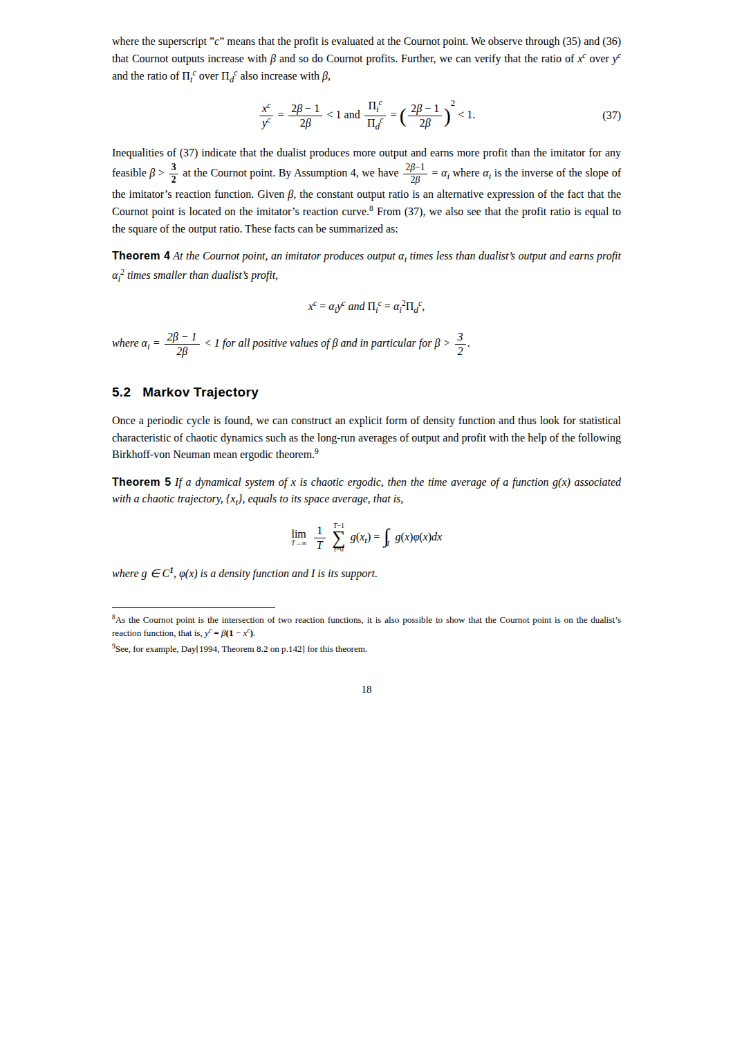where the superscript ”c” means that the profit is evaluated at the Cournot point. We observe through (35) and (36) that Cournot outputs increase with β and so do Cournot profits. Further, we can verify that the ratio of xc over yc and the ratio of Πic over Πdc also increase with β,
xc yc = 2β − 12β < 1 and Πic Πdc = (2β − 12β)2 < 1.
(37)
Inequalities of (37) indicate that the dualist produces more output and earns more profit than the imitator for any feasible β > 32 at the Cournot point. By Assumption 4, we have 2β−12β = αi where αi is the inverse of the slope of the imitator’s reaction function. Given β, the constant output ratio is an alternative expression of the fact that the Cournot point is located on the imitator’s reaction curve.8 From (37), we also see that the profit ratio is equal to the square of the output ratio. These facts can be summarized as:
Theorem 4 At the Cournot point, an imitator produces output αi times less than dualist’s output and earns profit αi2 times smaller than dualist’s profit,
xc = αiyc and Πic = αi2Πdc,
where αi = 2β − 12β < 1 for all positive values of β and in particular for β > 32.
5.2 Markov Trajectory
Once a periodic cycle is found, we can construct an explicit form of density function and thus look for statistical characteristic of chaotic dynamics such as the long-run averages of output and profit with the help of the following Birkhoff-von Neuman mean ergodic theorem.9
Theorem 5 If a dynamical system of x is chaotic ergodic, then the time average of a function g(x) associated with a chaotic trajectory, {xt}, equals to its space average, that is,
lim T→∞ 1 T T−1∑t=0 g(xt) = ∫I g(x)φ(x)dx
where g ∈ C1, φ(x) is a density function and I is its support.
8As the Cournot point is the intersection of two reaction functions, it is also possible to show that the Cournot point is on the dualist’s reaction function, that is, yc = β(1 − xc).
9See, for example, Day[1994, Theorem 8.2 on p.142] for this theorem.
18